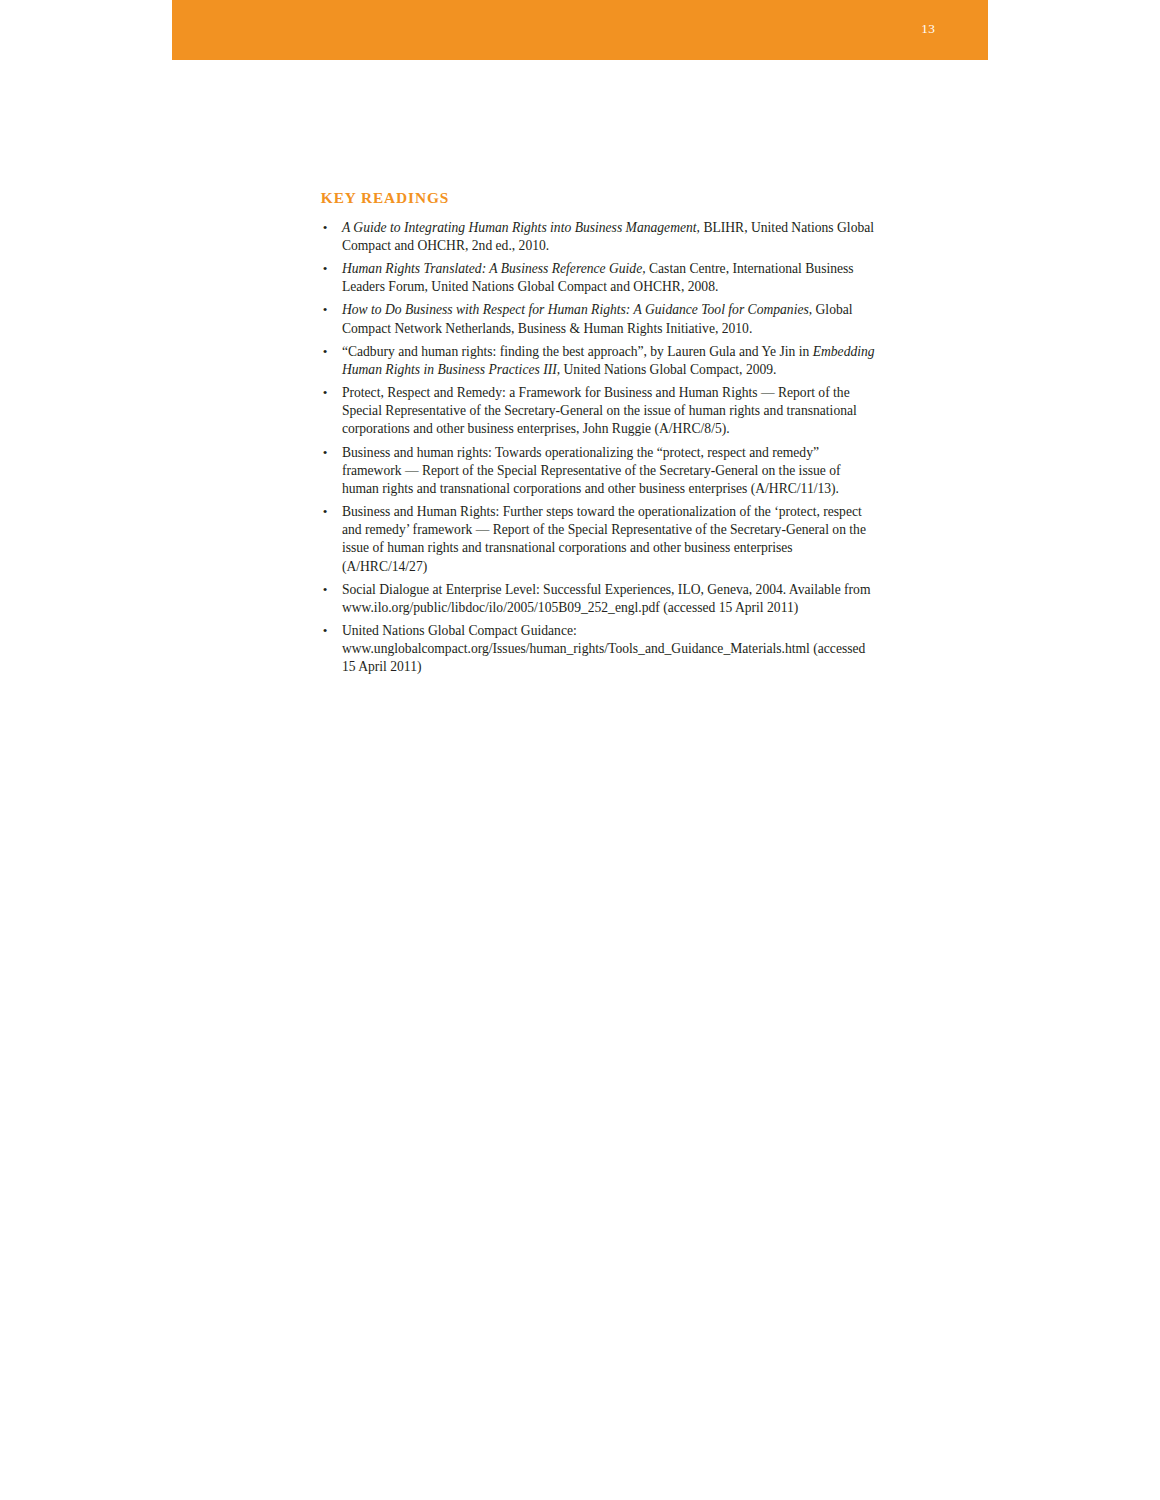13
KEY READINGS
A Guide to Integrating Human Rights into Business Management, BLIHR, United Nations Global Compact and OHCHR, 2nd ed., 2010.
Human Rights Translated: A Business Reference Guide, Castan Centre, International Business Leaders Forum, United Nations Global Compact and OHCHR, 2008.
How to Do Business with Respect for Human Rights: A Guidance Tool for Companies, Global Compact Network Netherlands, Business & Human Rights Initiative, 2010.
“Cadbury and human rights: finding the best approach”, by Lauren Gula and Ye Jin in Embedding Human Rights in Business Practices III, United Nations Global Compact, 2009.
Protect, Respect and Remedy: a Framework for Business and Human Rights — Report of the Special Representative of the Secretary-General on the issue of human rights and transnational corporations and other business enterprises, John Ruggie (A/HRC/8/5).
Business and human rights: Towards operationalizing the “protect, respect and remedy” framework — Report of the Special Representative of the Secretary-General on the issue of human rights and transnational corporations and other business enterprises (A/HRC/11/13).
Business and Human Rights: Further steps toward the operationalization of the ‘protect, respect and remedy’ framework — Report of the Special Representative of the Secretary-General on the issue of human rights and transnational corporations and other business enterprises (A/HRC/14/27)
Social Dialogue at Enterprise Level: Successful Experiences, ILO, Geneva, 2004. Available from www.ilo.org/public/libdoc/ilo/2005/105B09_252_engl.pdf (accessed 15 April 2011)
United Nations Global Compact Guidance: www.unglobalcompact.org/Issues/human_rights/Tools_and_Guidance_Materials.html (accessed 15 April 2011)